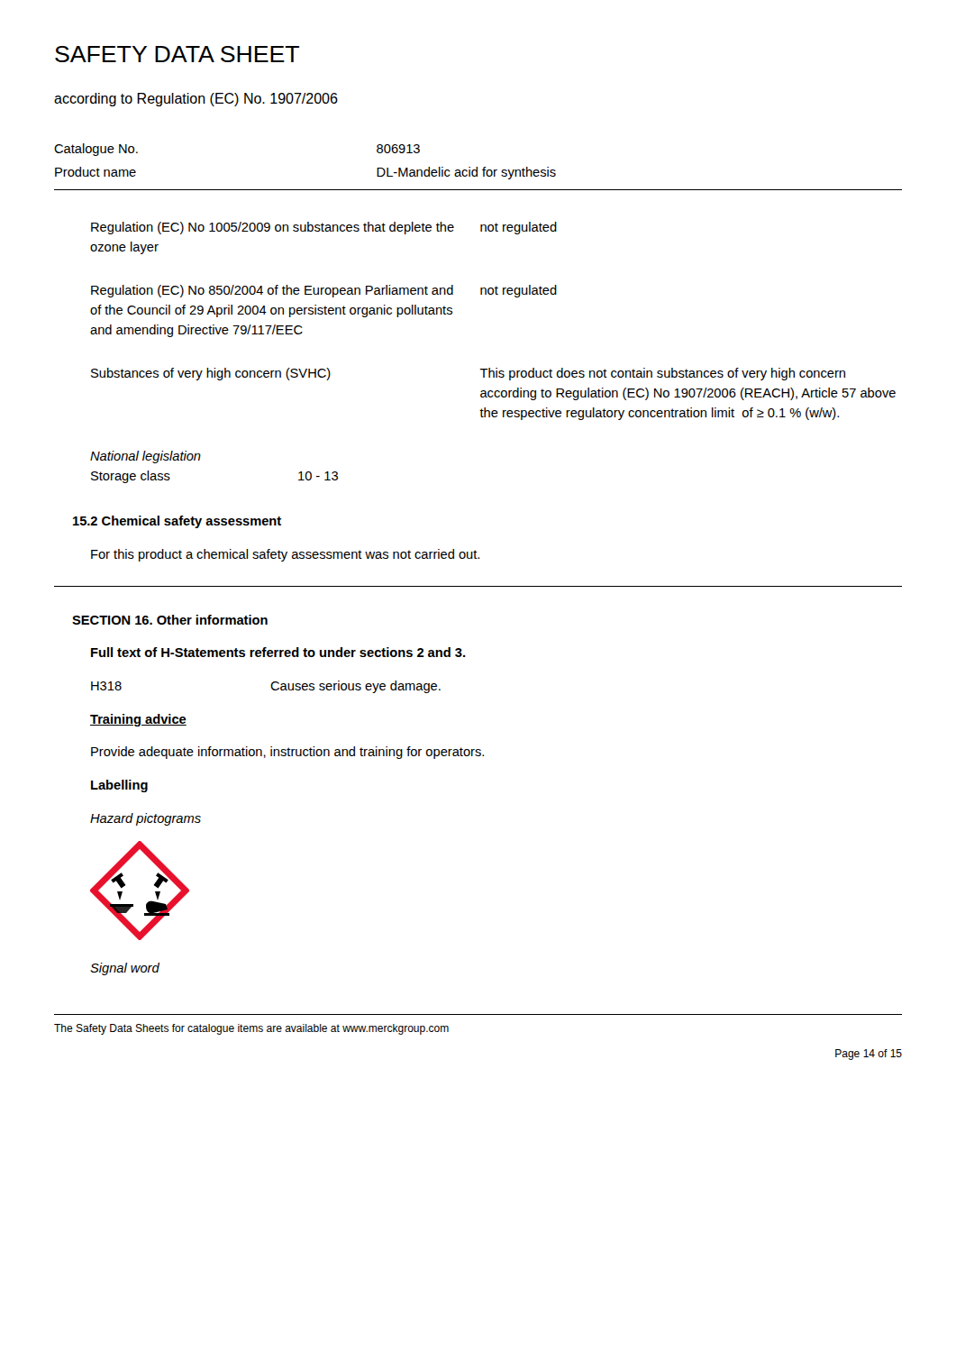SAFETY DATA SHEET
according to Regulation (EC) No. 1907/2006
| Catalogue No. | 806913 |
| Product name | DL-Mandelic acid for synthesis |
| Regulation (EC) No 1005/2009 on substances that deplete the ozone layer | not regulated |
| Regulation (EC) No 850/2004 of the European Parliament and of the Council of 29 April 2004 on persistent organic pollutants and amending Directive 79/117/EEC | not regulated |
| Substances of very high concern (SVHC) | This product does not contain substances of very high concern according to Regulation (EC) No 1907/2006 (REACH), Article 57 above the respective regulatory concentration limit of ≥ 0.1 % (w/w). |
National legislation
| Storage class | 10 - 13 |
15.2 Chemical safety assessment
For this product a chemical safety assessment was not carried out.
SECTION 16. Other information
Full text of H-Statements referred to under sections 2 and 3.
| H318 | Causes serious eye damage. |
Training advice
Provide adequate information, instruction and training for operators.
Labelling
Hazard pictograms
Signal word
The Safety Data Sheets for catalogue items are available at www.merckgroup.com
Page 14 of 15